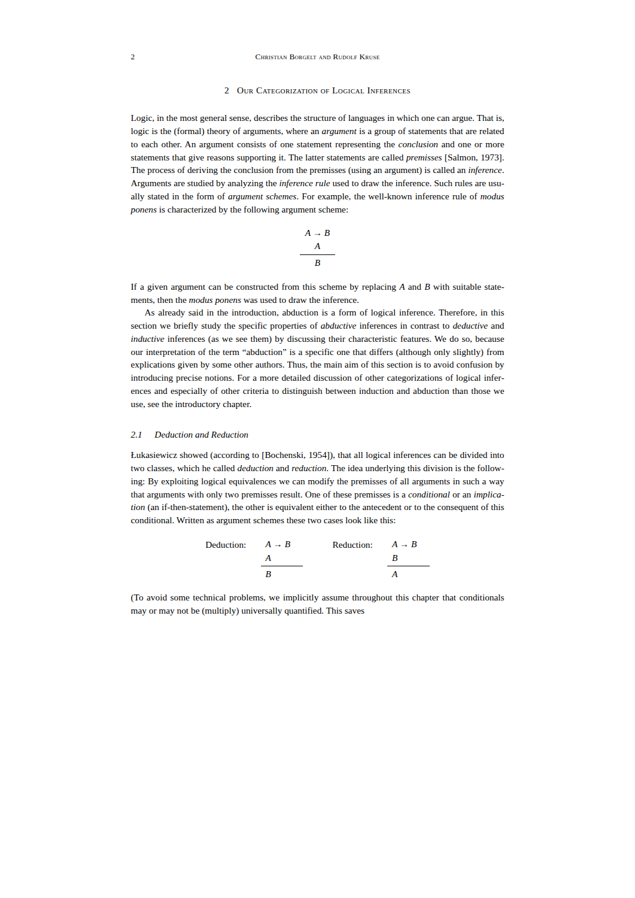2 Christian Borgelt and Rudolf Kruse
2 Our Categorization of Logical Inferences
Logic, in the most general sense, describes the structure of languages in which one can argue. That is, logic is the (formal) theory of arguments, where an argument is a group of statements that are related to each other. An argument consists of one statement representing the conclusion and one or more statements that give reasons supporting it. The latter statements are called premisses [Salmon, 1973]. The process of deriving the conclusion from the premisses (using an argument) is called an inference. Arguments are studied by analyzing the inference rule used to draw the inference. Such rules are usually stated in the form of argument schemes. For example, the well-known inference rule of modus ponens is characterized by the following argument scheme:
| A → B |
| A |
| B |
If a given argument can be constructed from this scheme by replacing A and B with suitable statements, then the modus ponens was used to draw the inference.
As already said in the introduction, abduction is a form of logical inference. Therefore, in this section we briefly study the specific properties of abductive inferences in contrast to deductive and inductive inferences (as we see them) by discussing their characteristic features. We do so, because our interpretation of the term “abduction” is a specific one that differs (although only slightly) from explications given by some other authors. Thus, the main aim of this section is to avoid confusion by introducing precise notions. For a more detailed discussion of other categorizations of logical inferences and especially of other criteria to distinguish between induction and abduction than those we use, see the introductory chapter.
2.1 Deduction and Reduction
Łukasiewicz showed (according to [Bochenski, 1954]), that all logical inferences can be divided into two classes, which he called deduction and reduction. The idea underlying this division is the following: By exploiting logical equivalences we can modify the premisses of all arguments in such a way that arguments with only two premisses result. One of these premisses is a conditional or an implication (an if-then-statement), the other is equivalent either to the antecedent or to the consequent of this conditional. Written as argument schemes these two cases look like this:
Deduction:
| A → B |
| A |
| B |
Reduction:
| A → B |
| B |
| A |
(To avoid some technical problems, we implicitly assume throughout this chapter that conditionals may or may not be (multiply) universally quantified. This saves